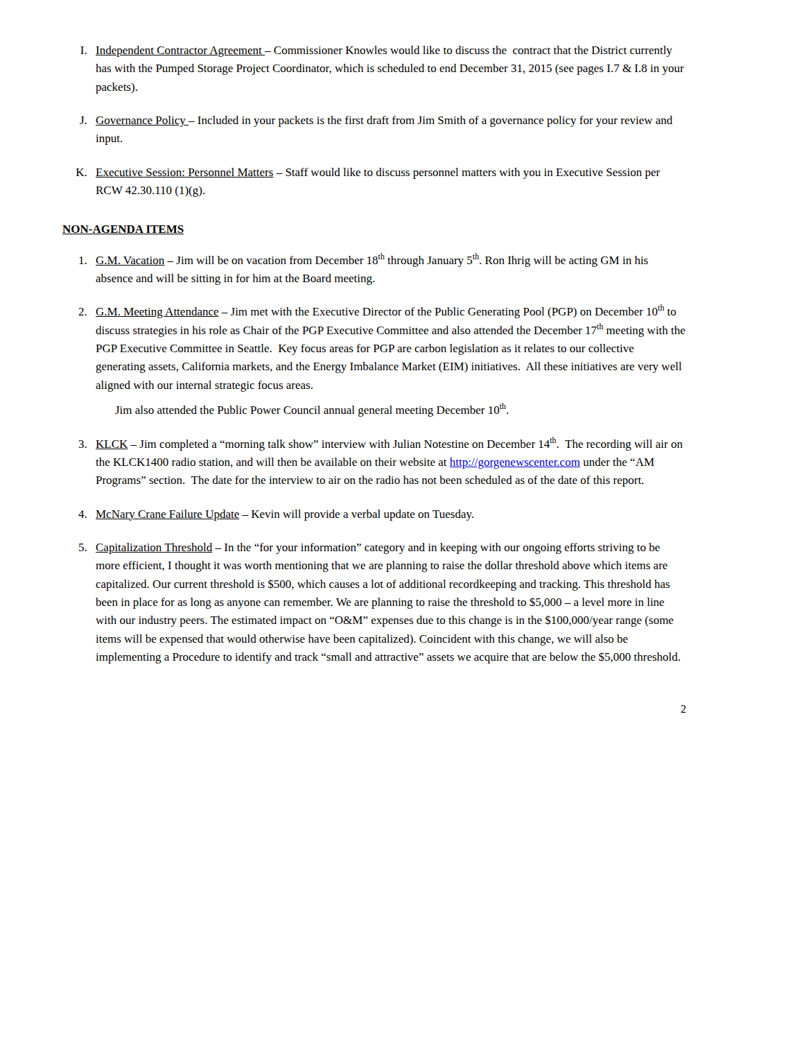Independent Contractor Agreement – Commissioner Knowles would like to discuss the contract that the District currently has with the Pumped Storage Project Coordinator, which is scheduled to end December 31, 2015 (see pages I.7 & I.8 in your packets).
Governance Policy – Included in your packets is the first draft from Jim Smith of a governance policy for your review and input.
Executive Session: Personnel Matters – Staff would like to discuss personnel matters with you in Executive Session per RCW 42.30.110 (1)(g).
NON-AGENDA ITEMS
G.M. Vacation – Jim will be on vacation from December 18th through January 5th. Ron Ihrig will be acting GM in his absence and will be sitting in for him at the Board meeting.
G.M. Meeting Attendance – Jim met with the Executive Director of the Public Generating Pool (PGP) on December 10th to discuss strategies in his role as Chair of the PGP Executive Committee and also attended the December 17th meeting with the PGP Executive Committee in Seattle. Key focus areas for PGP are carbon legislation as it relates to our collective generating assets, California markets, and the Energy Imbalance Market (EIM) initiatives. All these initiatives are very well aligned with our internal strategic focus areas.
Jim also attended the Public Power Council annual general meeting December 10th.
KLCK – Jim completed a “morning talk show” interview with Julian Notestine on December 14th. The recording will air on the KLCK1400 radio station, and will then be available on their website at http://gorgenewscenter.com under the “AM Programs” section. The date for the interview to air on the radio has not been scheduled as of the date of this report.
McNary Crane Failure Update – Kevin will provide a verbal update on Tuesday.
Capitalization Threshold – In the “for your information” category and in keeping with our ongoing efforts striving to be more efficient, I thought it was worth mentioning that we are planning to raise the dollar threshold above which items are capitalized. Our current threshold is $500, which causes a lot of additional recordkeeping and tracking. This threshold has been in place for as long as anyone can remember. We are planning to raise the threshold to $5,000 – a level more in line with our industry peers. The estimated impact on “O&M” expenses due to this change is in the $100,000/year range (some items will be expensed that would otherwise have been capitalized). Coincident with this change, we will also be implementing a Procedure to identify and track “small and attractive” assets we acquire that are below the $5,000 threshold.
2